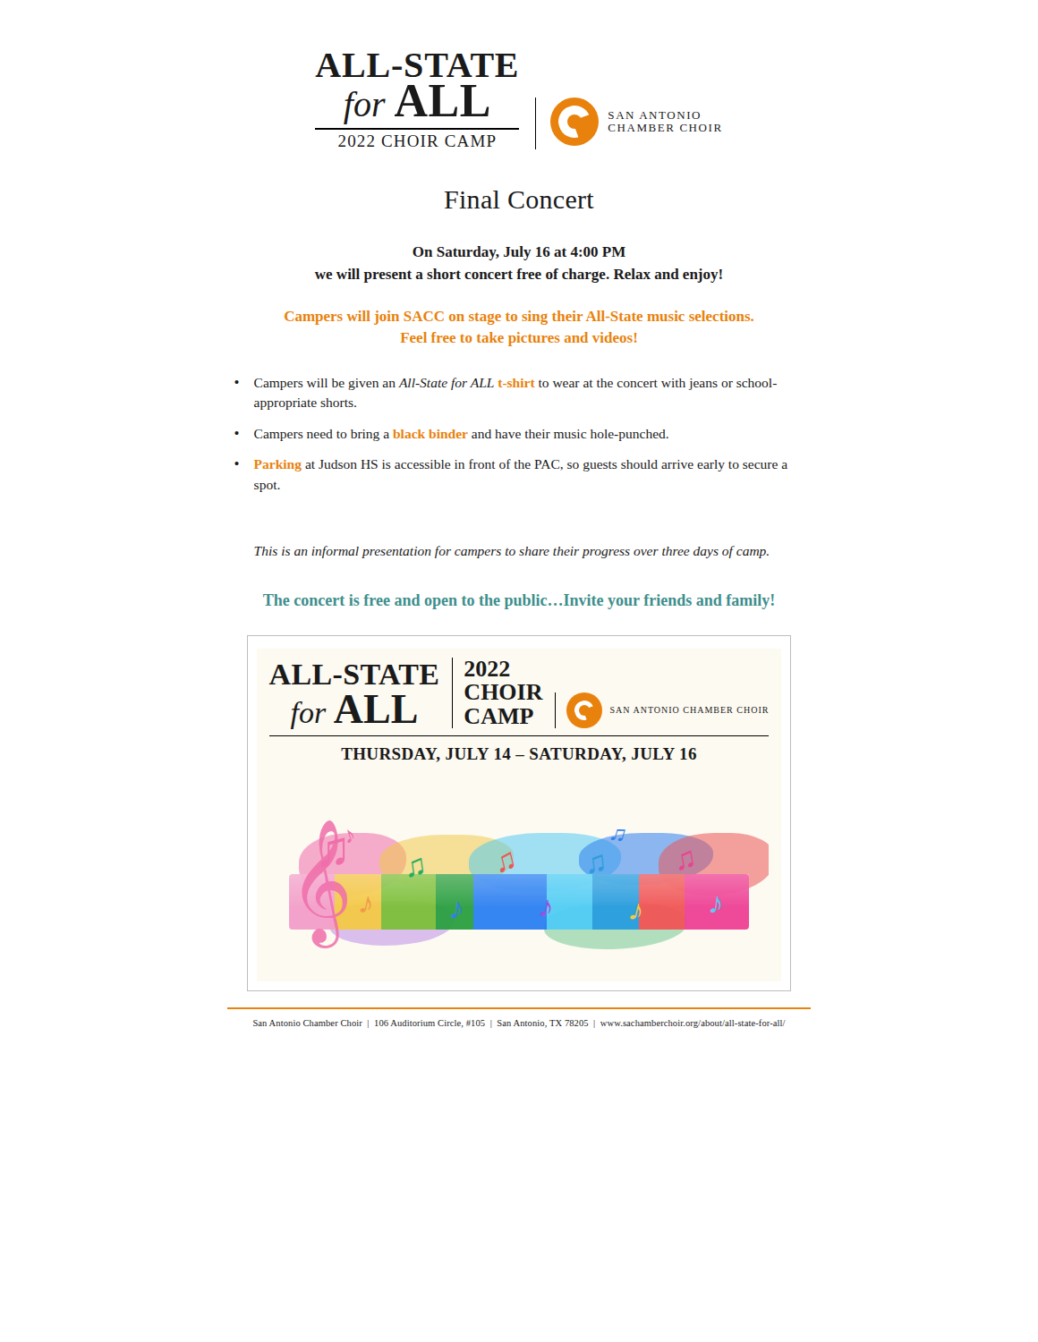ALL-STATE
for ALL
2022 CHOIR CAMP
SAN ANTONIO CHAMBER CHOIR
Final Concert
On Saturday, July 16 at 4:00 PM we will present a short concert free of charge. Relax and enjoy!
Campers will join SACC on stage to sing their All-State music selections. Feel free to take pictures and videos!
Campers will be given an All-State for ALL t-shirt to wear at the concert with jeans or school-appropriate shorts.
Campers need to bring a black binder and have their music hole-punched.
Parking at Judson HS is accessible in front of the PAC, so guests should arrive early to secure a spot.
This is an informal presentation for campers to share their progress over three days of camp.
The concert is free and open to the public…Invite your friends and family!
ALL-STATE
for ALL
2022
CHOIR
CAMP
SAN ANTONIO CHAMBER CHOIR
THURSDAY, JULY 14 – SATURDAY, JULY 16
𝄞
♫
♪
♫
♪
♫
♪
♫
♪
♫
♪
♪
♫
San Antonio Chamber Choir | 106 Auditorium Circle, #105 | San Antonio, TX 78205 | www.sachamberchoir.org/about/all-state-for-all/